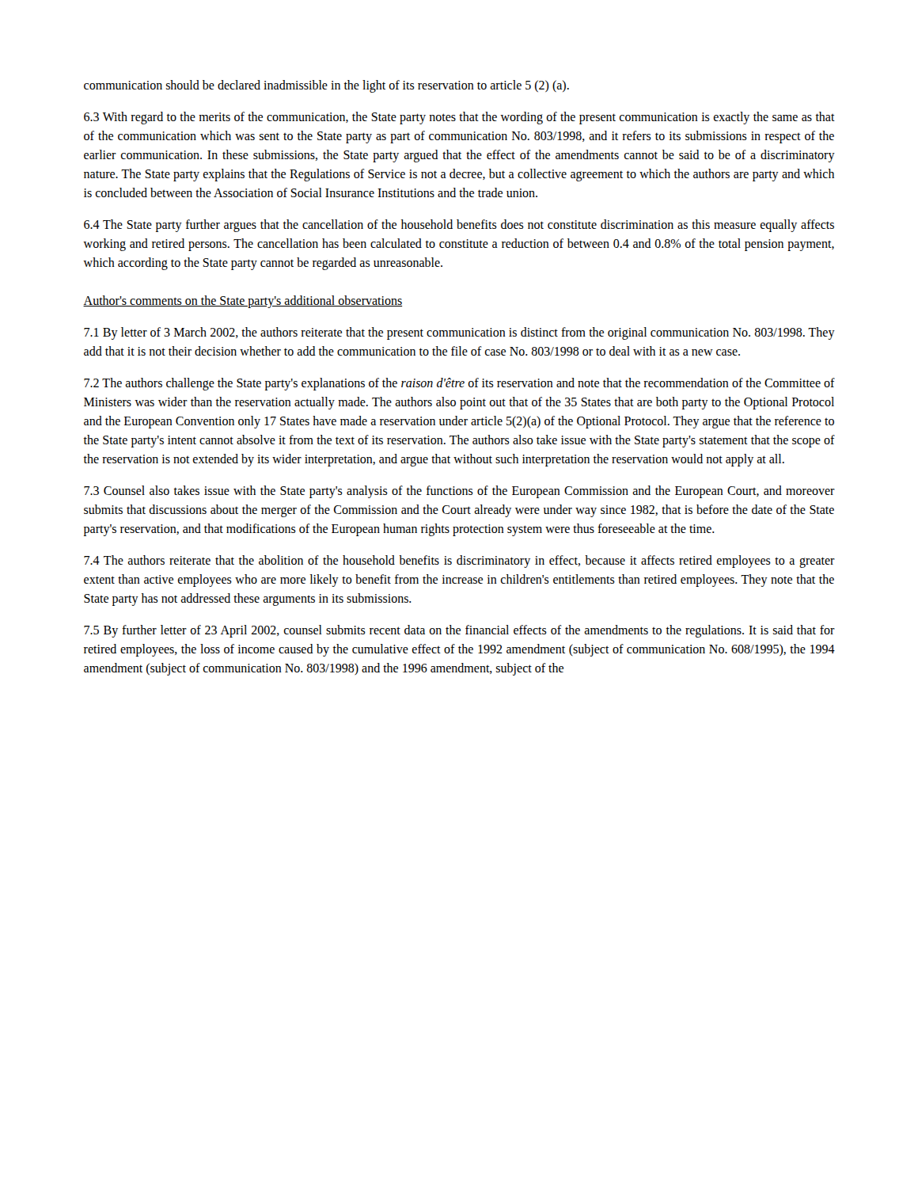communication should be declared inadmissible in the light of its reservation to article 5 (2) (a).
6.3 With regard to the merits of the communication, the State party notes that the wording of the present communication is exactly the same as that of the communication which was sent to the State party as part of communication No. 803/1998, and it refers to its submissions in respect of the earlier communication. In these submissions, the State party argued that the effect of the amendments cannot be said to be of a discriminatory nature. The State party explains that the Regulations of Service is not a decree, but a collective agreement to which the authors are party and which is concluded between the Association of Social Insurance Institutions and the trade union.
6.4 The State party further argues that the cancellation of the household benefits does not constitute discrimination as this measure equally affects working and retired persons. The cancellation has been calculated to constitute a reduction of between 0.4 and 0.8% of the total pension payment, which according to the State party cannot be regarded as unreasonable.
Author's comments on the State party's additional observations
7.1 By letter of 3 March 2002, the authors reiterate that the present communication is distinct from the original communication No. 803/1998. They add that it is not their decision whether to add the communication to the file of case No. 803/1998 or to deal with it as a new case.
7.2 The authors challenge the State party's explanations of the raison d'être of its reservation and note that the recommendation of the Committee of Ministers was wider than the reservation actually made. The authors also point out that of the 35 States that are both party to the Optional Protocol and the European Convention only 17 States have made a reservation under article 5(2)(a) of the Optional Protocol. They argue that the reference to the State party's intent cannot absolve it from the text of its reservation. The authors also take issue with the State party's statement that the scope of the reservation is not extended by its wider interpretation, and argue that without such interpretation the reservation would not apply at all.
7.3 Counsel also takes issue with the State party's analysis of the functions of the European Commission and the European Court, and moreover submits that discussions about the merger of the Commission and the Court already were under way since 1982, that is before the date of the State party's reservation, and that modifications of the European human rights protection system were thus foreseeable at the time.
7.4 The authors reiterate that the abolition of the household benefits is discriminatory in effect, because it affects retired employees to a greater extent than active employees who are more likely to benefit from the increase in children's entitlements than retired employees. They note that the State party has not addressed these arguments in its submissions.
7.5 By further letter of 23 April 2002, counsel submits recent data on the financial effects of the amendments to the regulations. It is said that for retired employees, the loss of income caused by the cumulative effect of the 1992 amendment (subject of communication No. 608/1995), the 1994 amendment (subject of communication No. 803/1998) and the 1996 amendment, subject of the